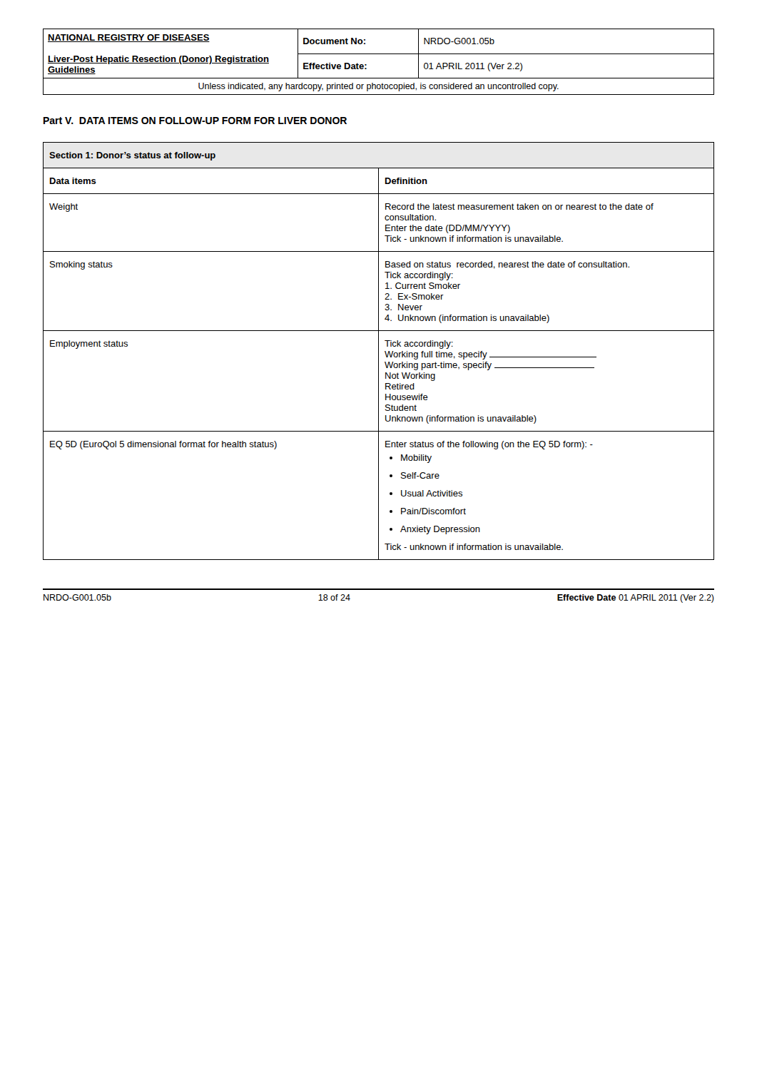| NATIONAL REGISTRY OF DISEASES Liver-Post Hepatic Resection (Donor) Registration Guidelines | Document No: | NRDO-G001.05b |
| Effective Date: | 01 APRIL 2011 (Ver 2.2) |
| Unless indicated, any hardcopy, printed or photocopied, is considered an uncontrolled copy. |
Part V. DATA ITEMS ON FOLLOW-UP FORM FOR LIVER DONOR
| Section 1: Donor’s status at follow-up |
| --- |
| Data items | Definition |
| Weight | Record the latest measurement taken on or nearest to the date of consultation. Enter the date (DD/MM/YYYY) Tick - unknown if information is unavailable. |
| Smoking status | Based on status recorded, nearest the date of consultation. Tick accordingly: 1. Current Smoker 2. Ex-Smoker 3. Never 4. Unknown (information is unavailable) |
| Employment status | Tick accordingly: Working full time, specify Working part-time, specify Not Working Retired Housewife Student Unknown (information is unavailable) |
| EQ 5D (EuroQol 5 dimensional format for health status) | Enter status of the following (on the EQ 5D form): - Mobility Self-Care Usual Activities Pain/Discomfort Anxiety Depression Tick - unknown if information is unavailable. |
NRDO-G001.05b 18 of 24 Effective Date 01 APRIL 2011 (Ver 2.2)